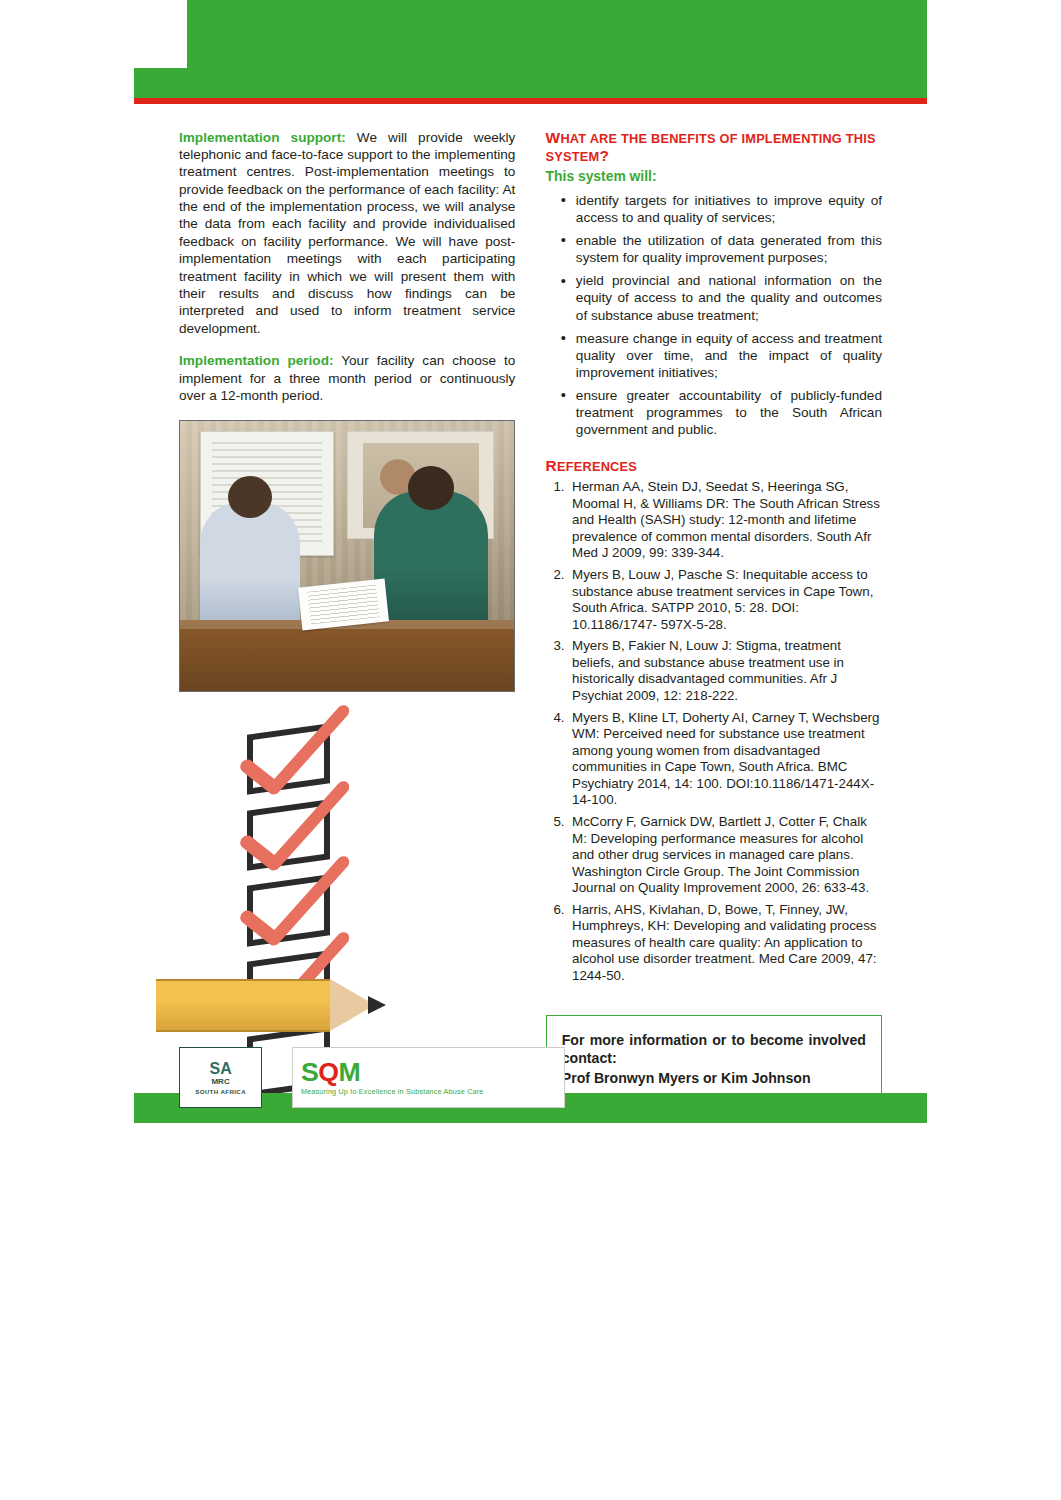Implementation support: We will provide weekly telephonic and face-to-face support to the implementing treatment centres. Post-implementation meetings to provide feedback on the performance of each facility: At the end of the implementation process, we will analyse the data from each facility and provide individualised feedback on facility performance. We will have post-implementation meetings with each participating treatment facility in which we will present them with their results and discuss how findings can be interpreted and used to inform treatment service development.
Implementation period: Your facility can choose to implement for a three month period or continuously over a 12-month period.
WHAT ARE THE BENEFITS OF IMPLEMENTING THIS SYSTEM?
This system will:
identify targets for initiatives to improve equity of access to and quality of services;
enable the utilization of data generated from this system for quality improvement purposes;
yield provincial and national information on the equity of access to and the quality and outcomes of substance abuse treatment;
measure change in equity of access and treatment quality over time, and the impact of quality improvement initiatives;
ensure greater accountability of publicly-funded treatment programmes to the South African government and public.
REFERENCES
Herman AA, Stein DJ, Seedat S, Heeringa SG, Moomal H, & Williams DR: The South African Stress and Health (SASH) study: 12-month and lifetime prevalence of common mental disorders. South Afr Med J 2009, 99: 339-344.
Myers B, Louw J, Pasche S: Inequitable access to substance abuse treatment services in Cape Town, South Africa. SATPP 2010, 5: 28. DOI: 10.1186/1747- 597X-5-28.
Myers B, Fakier N, Louw J: Stigma, treatment beliefs, and substance abuse treatment use in historically disadvantaged communities. Afr J Psychiat 2009, 12: 218-222.
Myers B, Kline LT, Doherty AI, Carney T, Wechsberg WM: Perceived need for substance use treatment among young women from disadvantaged communities in Cape Town, South Africa. BMC Psychiatry 2014, 14: 100. DOI:10.1186/1471-244X-14-100.
McCorry F, Garnick DW, Bartlett J, Cotter F, Chalk M: Developing performance measures for alcohol and other drug services in managed care plans. Washington Circle Group. The Joint Commission Journal on Quality Improvement 2000, 26: 633-43.
Harris, AHS, Kivlahan, D, Bowe, T, Finney, JW, Humphreys, KH: Developing and validating process measures of health care quality: An application to alcohol use disorder treatment. Med Care 2009, 47: 1244-50.
For more information or to become involved contact:
Prof Bronwyn Myers or Kim Johnson
bmyers@mrc.ac.za kim.johnson@mrc.ac.za
SA
MRC
SOUTH AFRICA
SQM
Measuring Up to Excellence in Substance Abuse Care